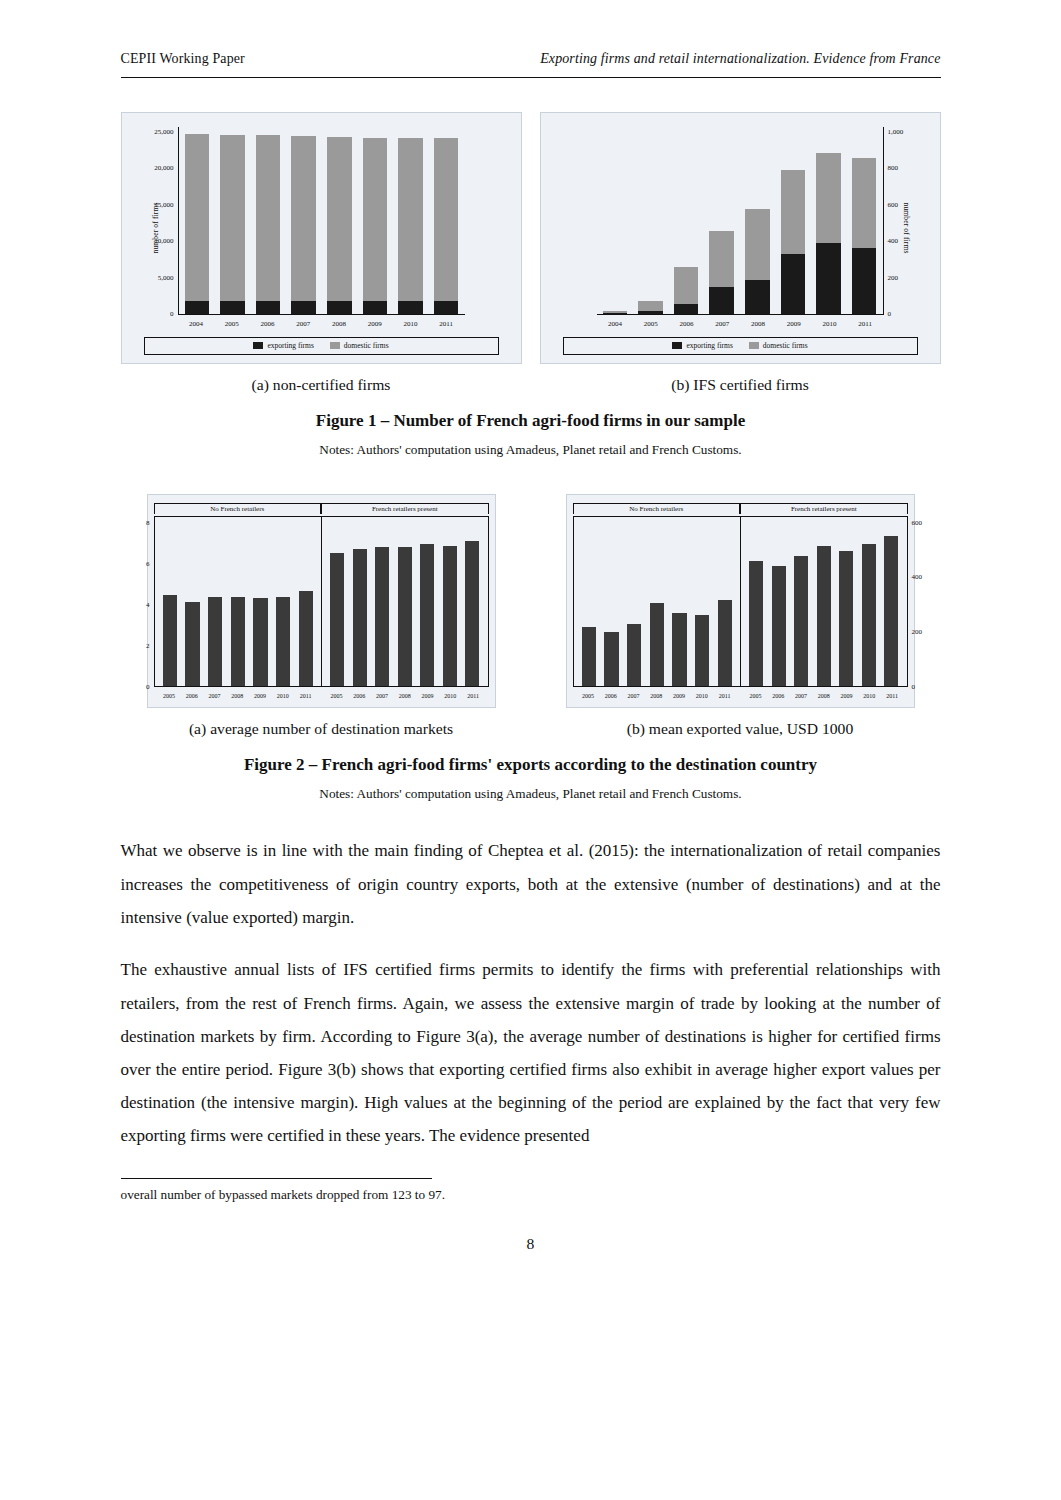CEPII Working Paper Exporting firms and retail internationalization. Evidence from France
number of firms
0 5,000 10,000 15,000 20,000 25,000
2004200520062007 2008200920102011
exporting firms domestic firms
number of firms
0 200 400 600 800 1,000
2004200520062007 2008200920102011
exporting firms domestic firms
(a) non-certified firms
(b) IFS certified firms
Figure 1 – Number of French agri-food firms in our sample
Notes: Authors' computation using Amadeus, Planet retail and French Customs.
0 2 4 6 8
No French retailers
2005200620072008200920102011
French retailers present
2005200620072008200920102011
0 200 400 600
No French retailers
2005200620072008200920102011
French retailers present
2005200620072008200920102011
(a) average number of destination markets
(b) mean exported value, USD 1000
Figure 2 – French agri-food firms' exports according to the destination country
Notes: Authors' computation using Amadeus, Planet retail and French Customs.
What we observe is in line with the main finding of Cheptea et al. (2015): the internationalization of retail companies increases the competitiveness of origin country exports, both at the extensive (number of destinations) and at the intensive (value exported) margin.
The exhaustive annual lists of IFS certified firms permits to identify the firms with preferential relationships with retailers, from the rest of French firms. Again, we assess the extensive margin of trade by looking at the number of destination markets by firm. According to Figure 3(a), the average number of destinations is higher for certified firms over the entire period. Figure 3(b) shows that exporting certified firms also exhibit in average higher export values per destination (the intensive margin). High values at the beginning of the period are explained by the fact that very few exporting firms were certified in these years. The evidence presented
overall number of bypassed markets dropped from 123 to 97.
8